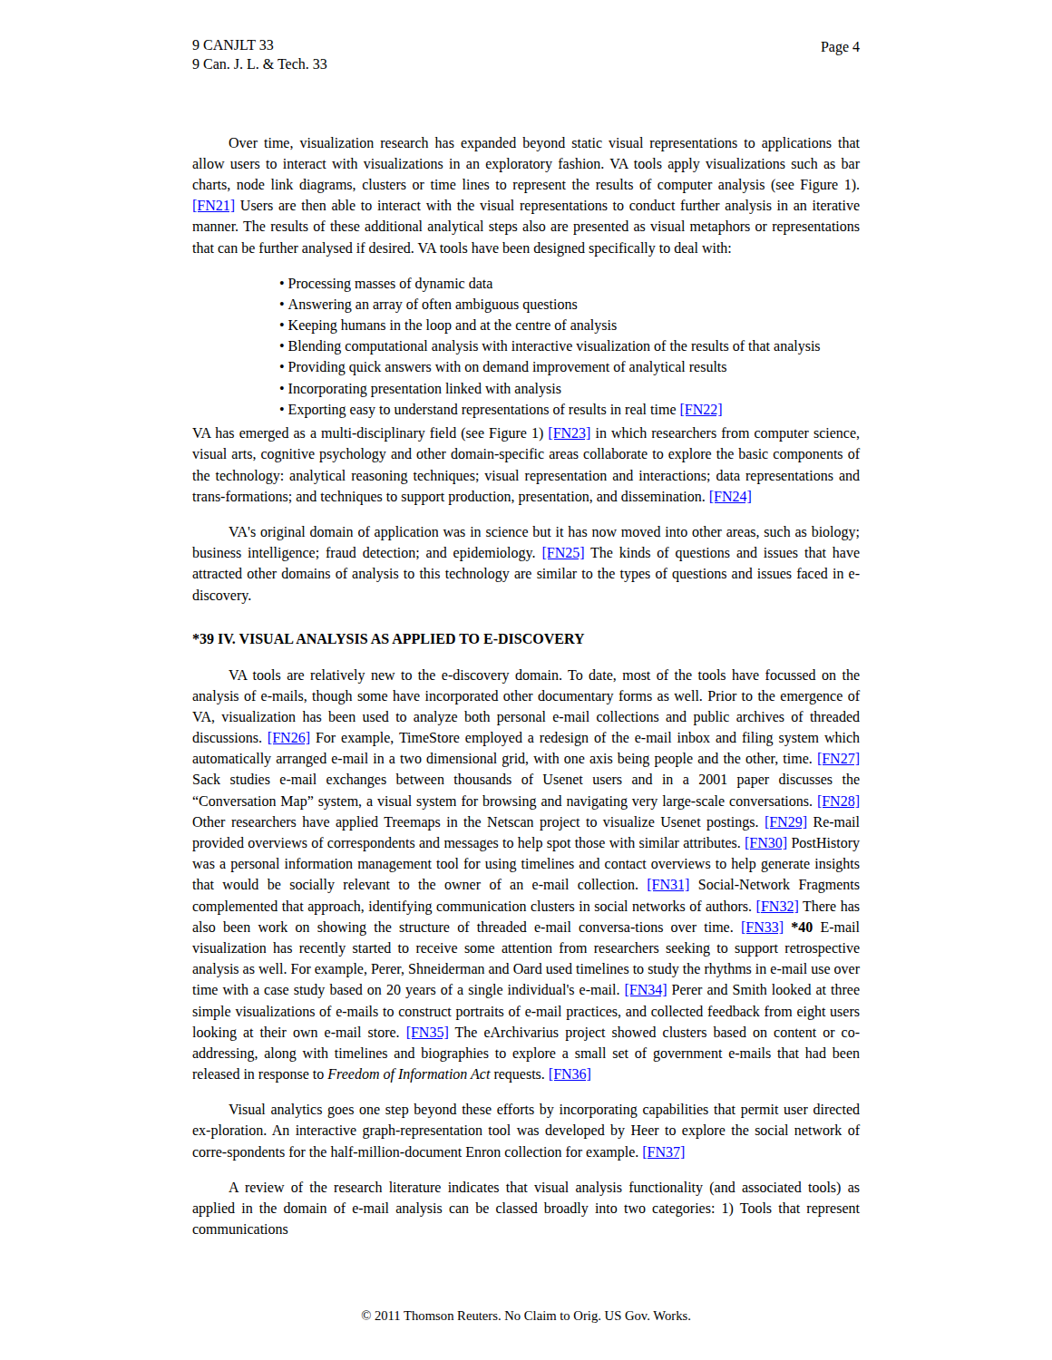9 CANJLT 33
9 Can. J. L. & Tech. 33
Page 4
Over time, visualization research has expanded beyond static visual representations to applications that allow users to interact with visualizations in an exploratory fashion. VA tools apply visualizations such as bar charts, node link diagrams, clusters or time lines to represent the results of computer analysis (see Figure 1). [FN21] Users are then able to interact with the visual representations to conduct further analysis in an iterative manner. The results of these additional analytical steps also are presented as visual metaphors or representations that can be further analysed if desired. VA tools have been designed specifically to deal with:
Processing masses of dynamic data
Answering an array of often ambiguous questions
Keeping humans in the loop and at the centre of analysis
Blending computational analysis with interactive visualization of the results of that analysis
Providing quick answers with on demand improvement of analytical results
Incorporating presentation linked with analysis
Exporting easy to understand representations of results in real time [FN22]
VA has emerged as a multi-disciplinary field (see Figure 1) [FN23] in which researchers from computer science, visual arts, cognitive psychology and other domain-specific areas collaborate to explore the basic components of the technology: analytical reasoning techniques; visual representation and interactions; data representations and trans-formations; and techniques to support production, presentation, and dissemination. [FN24]
VA's original domain of application was in science but it has now moved into other areas, such as biology; business intelligence; fraud detection; and epidemiology. [FN25] The kinds of questions and issues that have attracted other domains of analysis to this technology are similar to the types of questions and issues faced in e-discovery.
*39 IV. VISUAL ANALYSIS AS APPLIED TO E-DISCOVERY
VA tools are relatively new to the e-discovery domain. To date, most of the tools have focussed on the analysis of e-mails, though some have incorporated other documentary forms as well. Prior to the emergence of VA, visualization has been used to analyze both personal e-mail collections and public archives of threaded discussions. [FN26] For example, TimeStore employed a redesign of the e-mail inbox and filing system which automatically arranged e-mail in a two dimensional grid, with one axis being people and the other, time. [FN27] Sack studies e-mail exchanges between thousands of Usenet users and in a 2001 paper discusses the “Conversation Map” system, a visual system for browsing and navigating very large-scale conversations. [FN28] Other researchers have applied Treemaps in the Netscan project to visualize Usenet postings. [FN29] Re-mail provided overviews of correspondents and messages to help spot those with similar attributes. [FN30] PostHistory was a personal information management tool for using timelines and contact overviews to help generate insights that would be socially relevant to the owner of an e-mail collection. [FN31] Social-Network Fragments complemented that approach, identifying communication clusters in social networks of authors. [FN32] There has also been work on showing the structure of threaded e-mail conversa-tions over time. [FN33] *40 E-mail visualization has recently started to receive some attention from researchers seeking to support retrospective analysis as well. For example, Perer, Shneiderman and Oard used timelines to study the rhythms in e-mail use over time with a case study based on 20 years of a single individual's e-mail. [FN34] Perer and Smith looked at three simple visualizations of e-mails to construct portraits of e-mail practices, and collected feedback from eight users looking at their own e-mail store. [FN35] The eArchivarius project showed clusters based on content or co-addressing, along with timelines and biographies to explore a small set of government e-mails that had been released in response to Freedom of Information Act requests. [FN36]
Visual analytics goes one step beyond these efforts by incorporating capabilities that permit user directed ex-ploration. An interactive graph-representation tool was developed by Heer to explore the social network of corre-spondents for the half-million-document Enron collection for example. [FN37]
A review of the research literature indicates that visual analysis functionality (and associated tools) as applied in the domain of e-mail analysis can be classed broadly into two categories: 1) Tools that represent communications
© 2011 Thomson Reuters. No Claim to Orig. US Gov. Works.